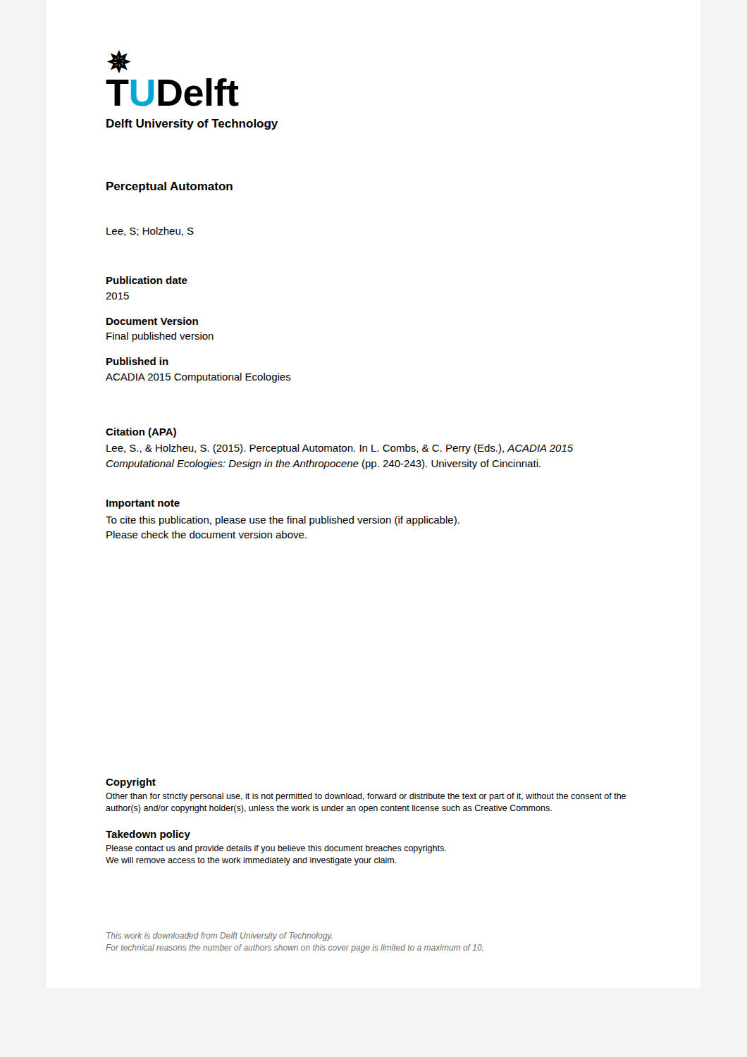✵ TUDelft
Delft University of Technology
Perceptual Automaton
Lee, S; Holzheu, S
Publication date
2015
Document Version
Final published version
Published in
ACADIA 2015 Computational Ecologies
Citation (APA)
Lee, S., & Holzheu, S. (2015). Perceptual Automaton. In L. Combs, & C. Perry (Eds.), ACADIA 2015 Computational Ecologies: Design in the Anthropocene (pp. 240-243). University of Cincinnati.
Important note
To cite this publication, please use the final published version (if applicable).
Please check the document version above.
Copyright
Other than for strictly personal use, it is not permitted to download, forward or distribute the text or part of it, without the consent of the author(s) and/or copyright holder(s), unless the work is under an open content license such as Creative Commons.
Takedown policy
Please contact us and provide details if you believe this document breaches copyrights.
We will remove access to the work immediately and investigate your claim.
This work is downloaded from Delft University of Technology.
For technical reasons the number of authors shown on this cover page is limited to a maximum of 10.